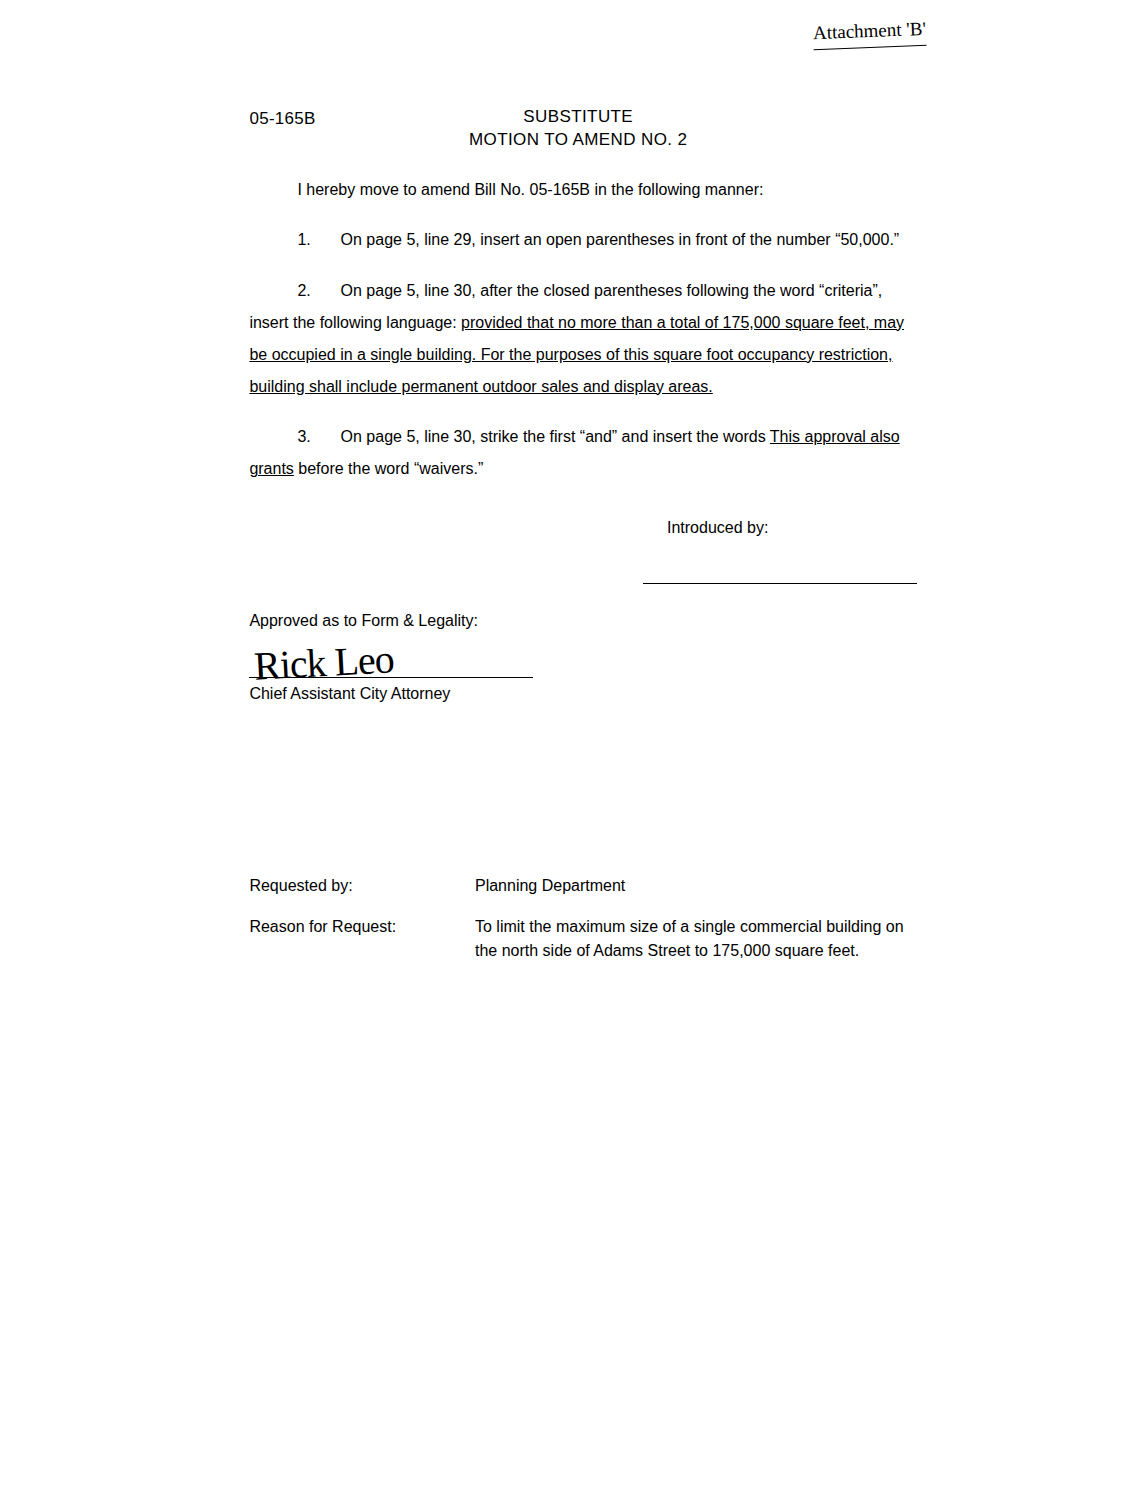Attachment 'B'
05-165B
SUBSTITUTE MOTION TO AMEND NO. 2
I hereby move to amend Bill No. 05-165B in the following manner:
1. On page 5, line 29, insert an open parentheses in front of the number “50,000.”
2. On page 5, line 30, after the closed parentheses following the word “criteria”, insert the following language: provided that no more than a total of 175,000 square feet, may be occupied in a single building. For the purposes of this square foot occupancy restriction, building shall include permanent outdoor sales and display areas.
3. On page 5, line 30, strike the first “and” and insert the words This approval also grants before the word “waivers.”
Introduced by:
Approved as to Form & Legality:
Rick Leo
Chief Assistant City Attorney
| Requested by: | Planning Department |
| Reason for Request: | To limit the maximum size of a single commercial building on the north side of Adams Street to 175,000 square feet. |